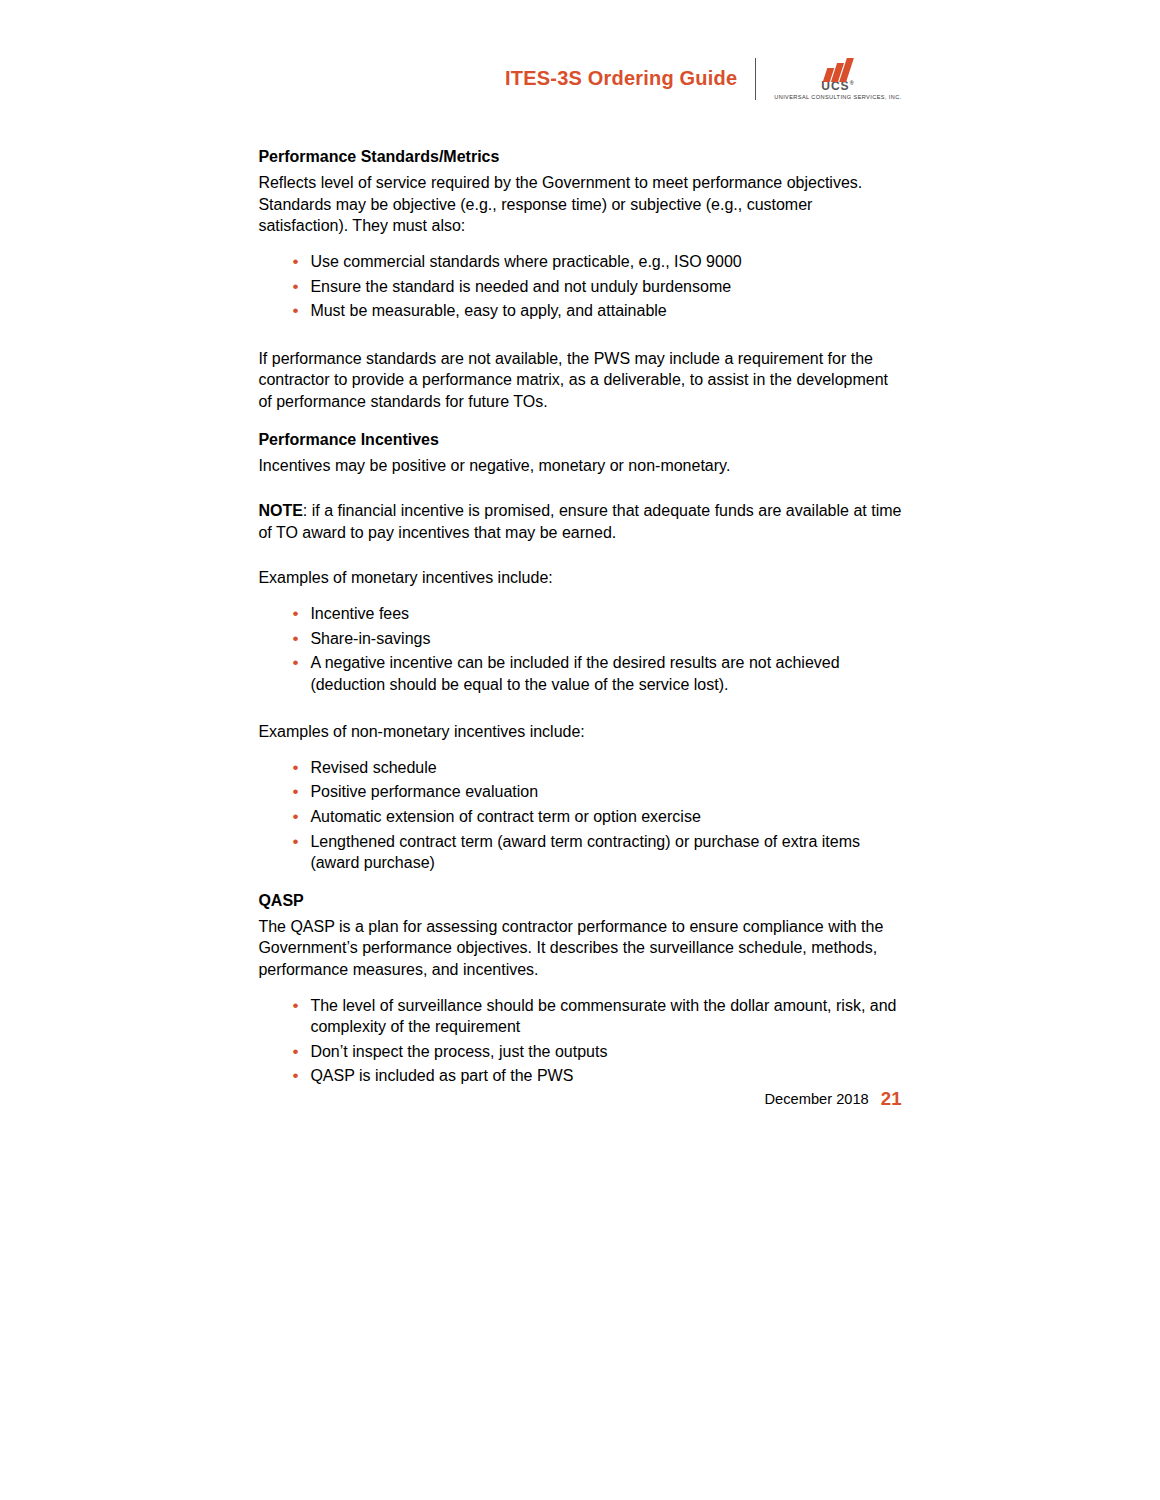ITES-3S Ordering Guide
UCS®
UNIVERSAL CONSULTING SERVICES, INC.
Performance Standards/Metrics
Reflects level of service required by the Government to meet performance objectives. Standards may be objective (e.g., response time) or subjective (e.g., customer satisfaction). They must also:
Use commercial standards where practicable, e.g., ISO 9000
Ensure the standard is needed and not unduly burdensome
Must be measurable, easy to apply, and attainable
If performance standards are not available, the PWS may include a requirement for the contractor to provide a performance matrix, as a deliverable, to assist in the development of performance standards for future TOs.
Performance Incentives
Incentives may be positive or negative, monetary or non-monetary.
NOTE: if a financial incentive is promised, ensure that adequate funds are available at time of TO award to pay incentives that may be earned.
Examples of monetary incentives include:
Incentive fees
Share-in-savings
A negative incentive can be included if the desired results are not achieved (deduction should be equal to the value of the service lost).
Examples of non-monetary incentives include:
Revised schedule
Positive performance evaluation
Automatic extension of contract term or option exercise
Lengthened contract term (award term contracting) or purchase of extra items (award purchase)
QASP
The QASP is a plan for assessing contractor performance to ensure compliance with the Government’s performance objectives. It describes the surveillance schedule, methods, performance measures, and incentives.
The level of surveillance should be commensurate with the dollar amount, risk, and complexity of the requirement
Don’t inspect the process, just the outputs
QASP is included as part of the PWS
December 2018 21